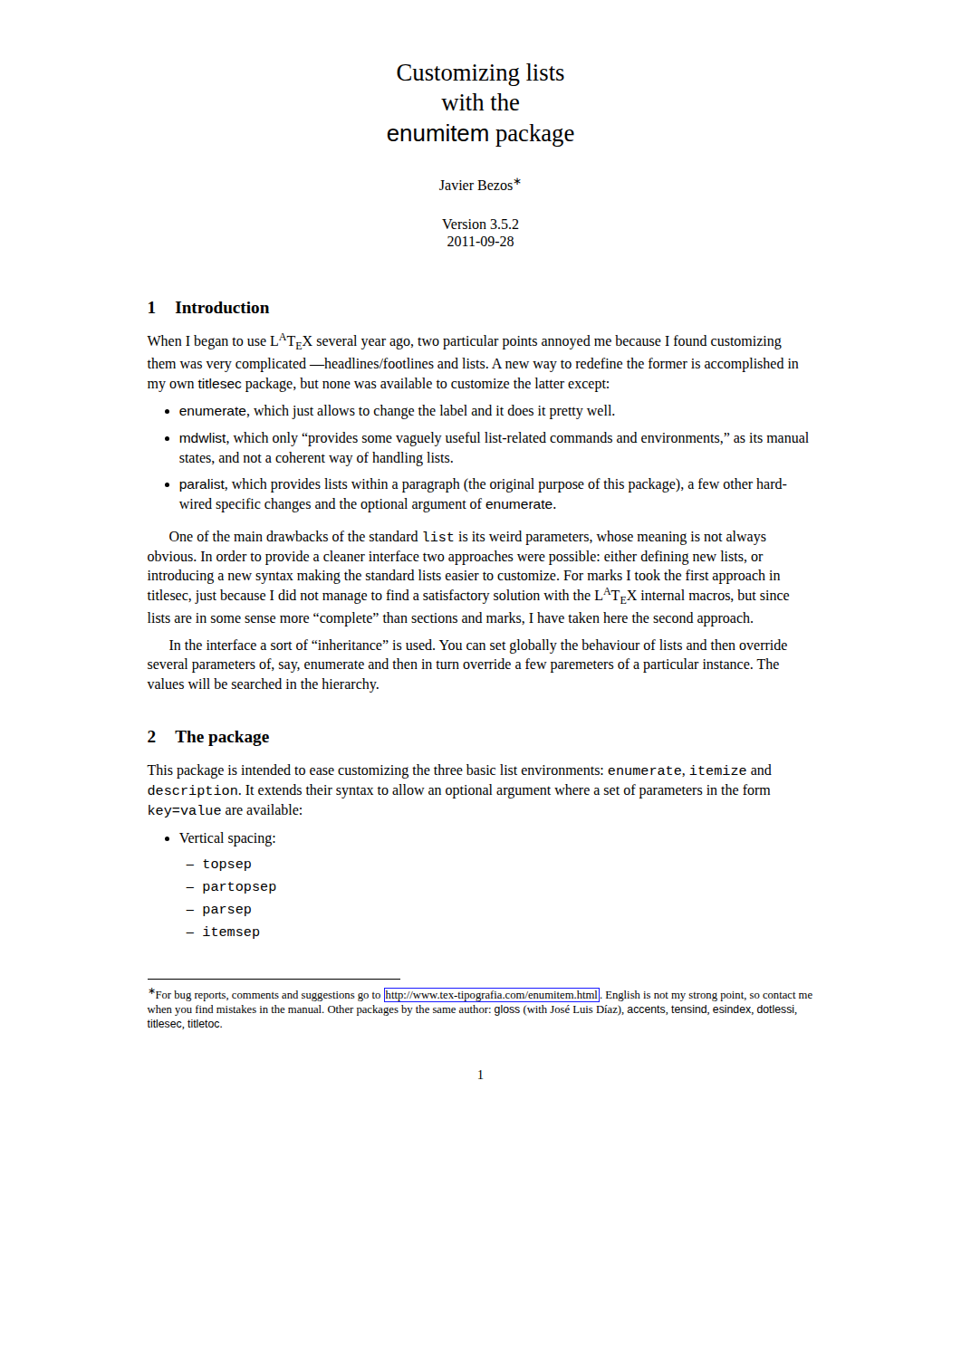Customizing lists
with the
enumitem package
Javier Bezos∗
Version 3.5.2
2011-09-28
1 Introduction
When I began to use LATEX several year ago, two particular points annoyed me because I found customizing them was very complicated —headlines/footlines and lists. A new way to redefine the former is accomplished in my own titlesec package, but none was available to customize the latter except:
enumerate, which just allows to change the label and it does it pretty well.
mdwlist, which only “provides some vaguely useful list-related commands and environments,” as its manual states, and not a coherent way of handling lists.
paralist, which provides lists within a paragraph (the original purpose of this package), a few other hard-wired specific changes and the optional argument of enumerate.
One of the main drawbacks of the standard list is its weird parameters, whose meaning is not always obvious. In order to provide a cleaner interface two approaches were possible: either defining new lists, or introducing a new syntax making the standard lists easier to customize. For marks I took the first approach in titlesec, just because I did not manage to find a satisfactory solution with the LATEX internal macros, but since lists are in some sense more “complete” than sections and marks, I have taken here the second approach.
In the interface a sort of “inheritance” is used. You can set globally the behaviour of lists and then override several parameters of, say, enumerate and then in turn override a few paremeters of a particular instance. The values will be searched in the hierarchy.
2 The package
This package is intended to ease customizing the three basic list environments: enumerate, itemize and description. It extends their syntax to allow an optional argument where a set of parameters in the form key=value are available:
Vertical spacing:
topsep
partopsep
parsep
itemsep
∗For bug reports, comments and suggestions go to http://www.tex-tipografia.com/enumitem.html. English is not my strong point, so contact me when you find mistakes in the manual. Other packages by the same author: gloss (with José Luis Díaz), accents, tensind, esindex, dotlessi, titlesec, titletoc.
1